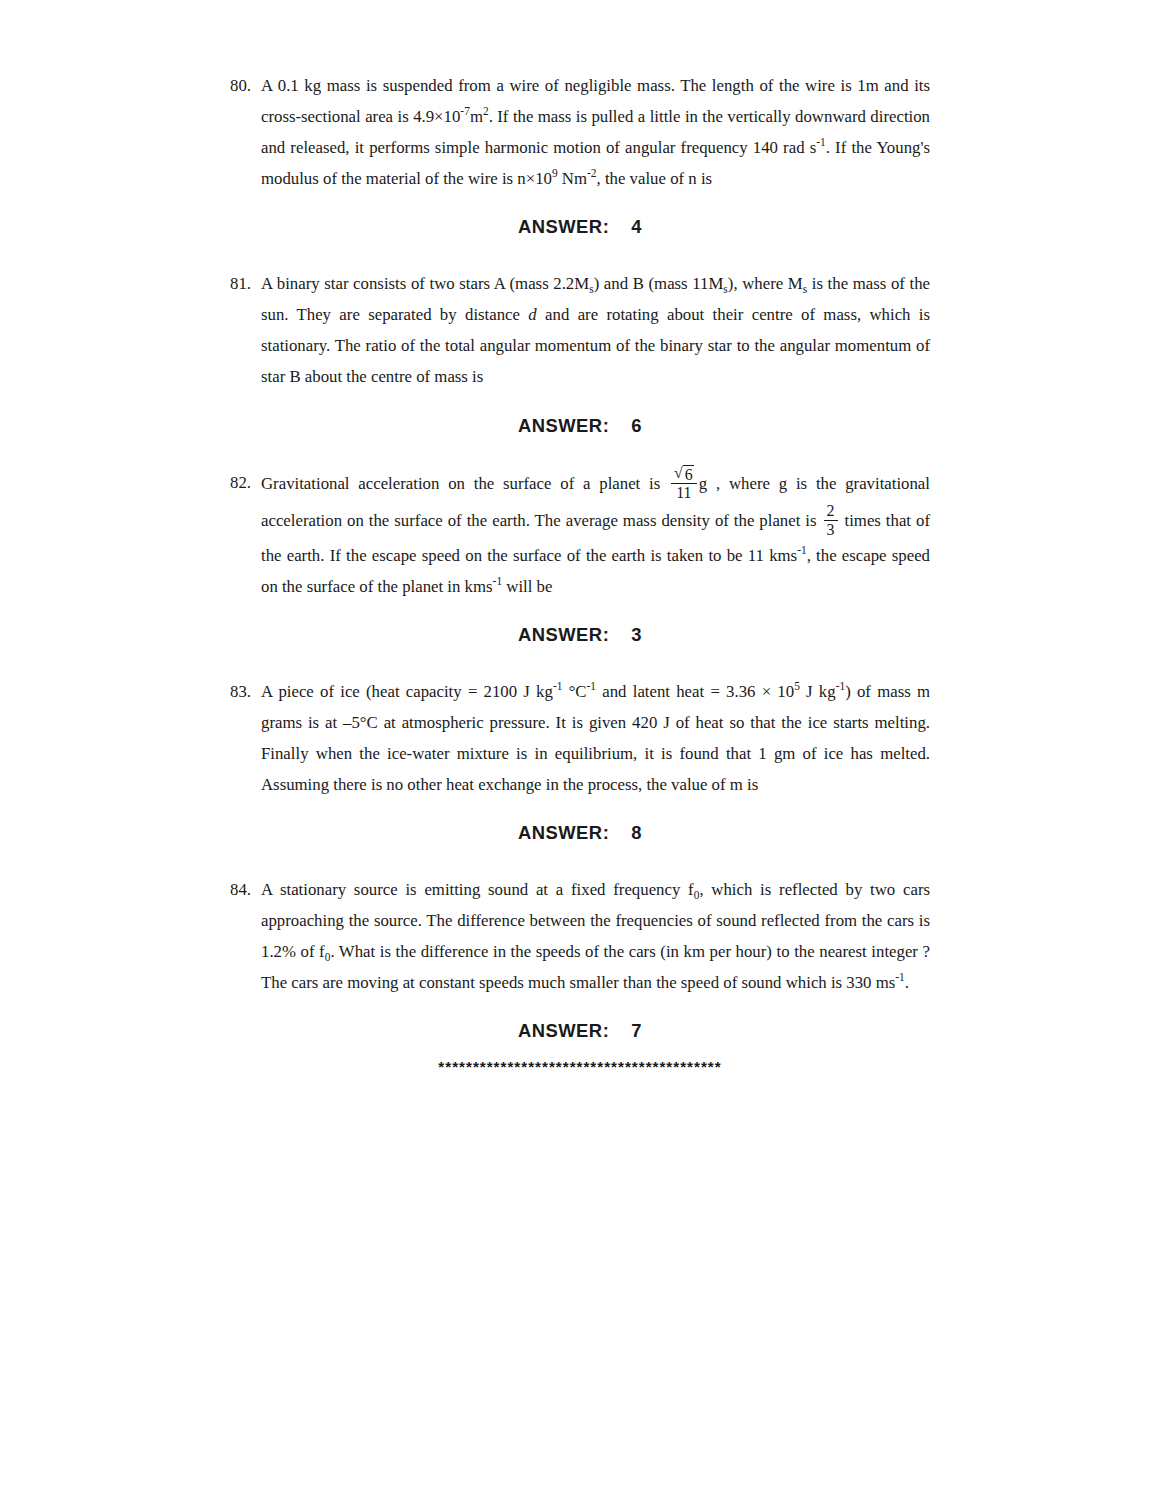80.
A 0.1 kg mass is suspended from a wire of negligible mass. The length of the wire is 1m and its cross-sectional area is 4.9×10-7m2. If the mass is pulled a little in the vertically downward direction and released, it performs simple harmonic motion of angular frequency 140 rad s-1. If the Young's modulus of the material of the wire is n×109 Nm-2, the value of n is
ANSWER: 4
81.
A binary star consists of two stars A (mass 2.2Ms) and B (mass 11Ms), where Ms is the mass of the sun. They are separated by distance d and are rotating about their centre of mass, which is stationary. The ratio of the total angular momentum of the binary star to the angular momentum of star B about the centre of mass is
ANSWER: 6
82.
Gravitational acceleration on the surface of a planet is 611g , where g is the gravitational acceleration on the surface of the earth. The average mass density of the planet is 23 times that of the earth. If the escape speed on the surface of the earth is taken to be 11 kms-1, the escape speed on the surface of the planet in kms-1 will be
ANSWER: 3
83.
A piece of ice (heat capacity = 2100 J kg-1 °C-1 and latent heat = 3.36 × 105 J kg-1) of mass m grams is at –5°C at atmospheric pressure. It is given 420 J of heat so that the ice starts melting. Finally when the ice-water mixture is in equilibrium, it is found that 1 gm of ice has melted. Assuming there is no other heat exchange in the process, the value of m is
ANSWER: 8
84.
A stationary source is emitting sound at a fixed frequency f0, which is reflected by two cars approaching the source. The difference between the frequencies of sound reflected from the cars is 1.2% of f0. What is the difference in the speeds of the cars (in km per hour) to the nearest integer ? The cars are moving at constant speeds much smaller than the speed of sound which is 330 ms-1.
ANSWER: 7
*****************************************